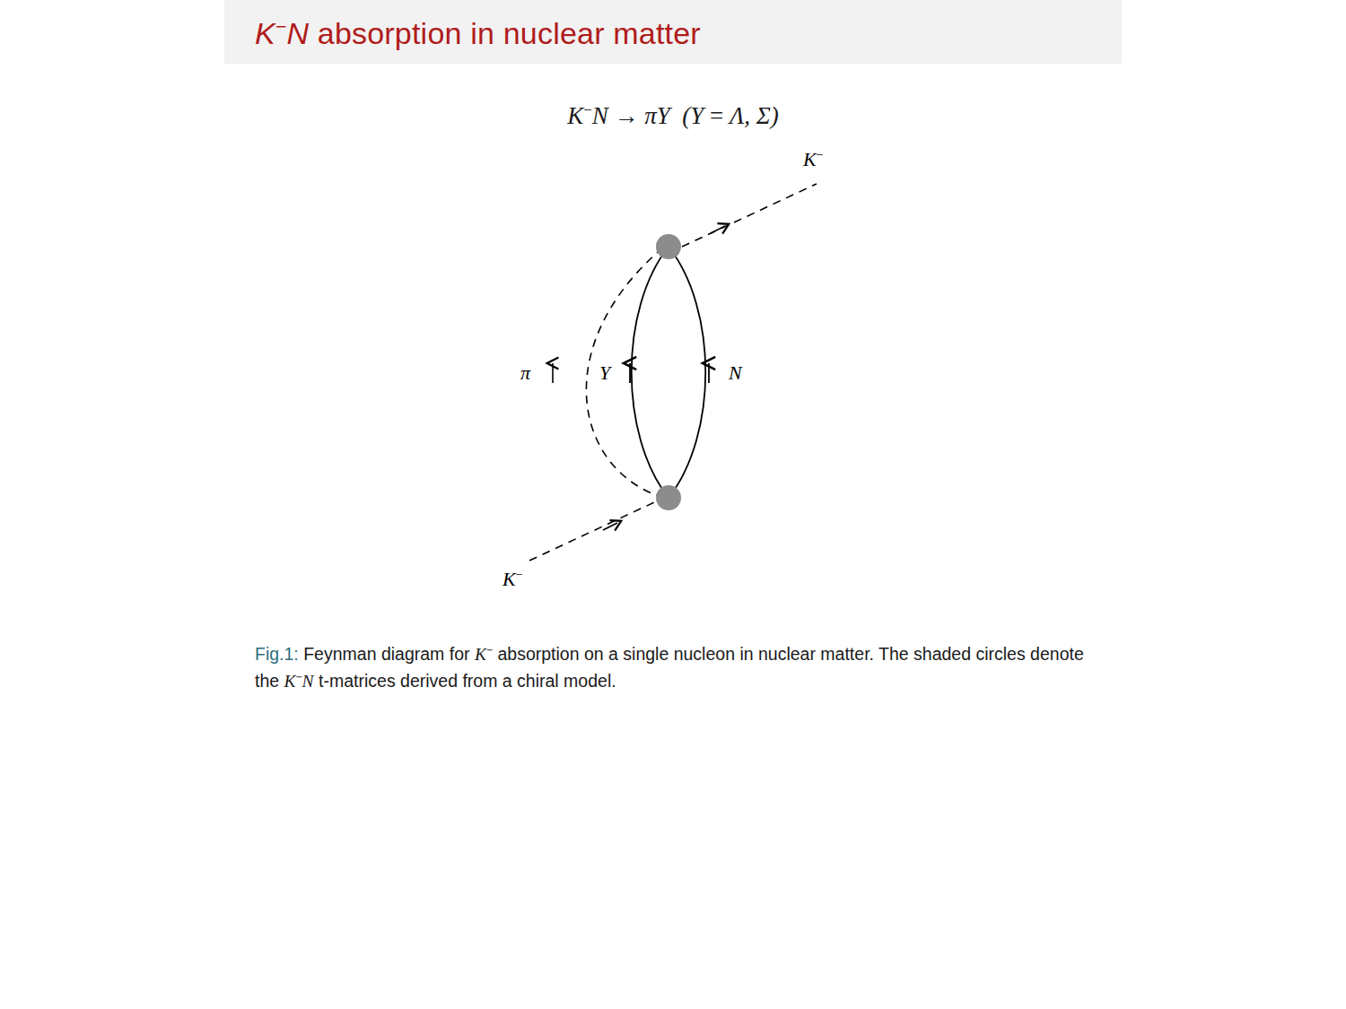K−N absorption in nuclear matter
K−N → πY (Y = Λ, Σ)
K− K− π Y N
Fig.1: Feynman diagram for K− absorption on a single nucleon in nuclear matter. The shaded circles denote the K−N t-matrices derived from a chiral model.